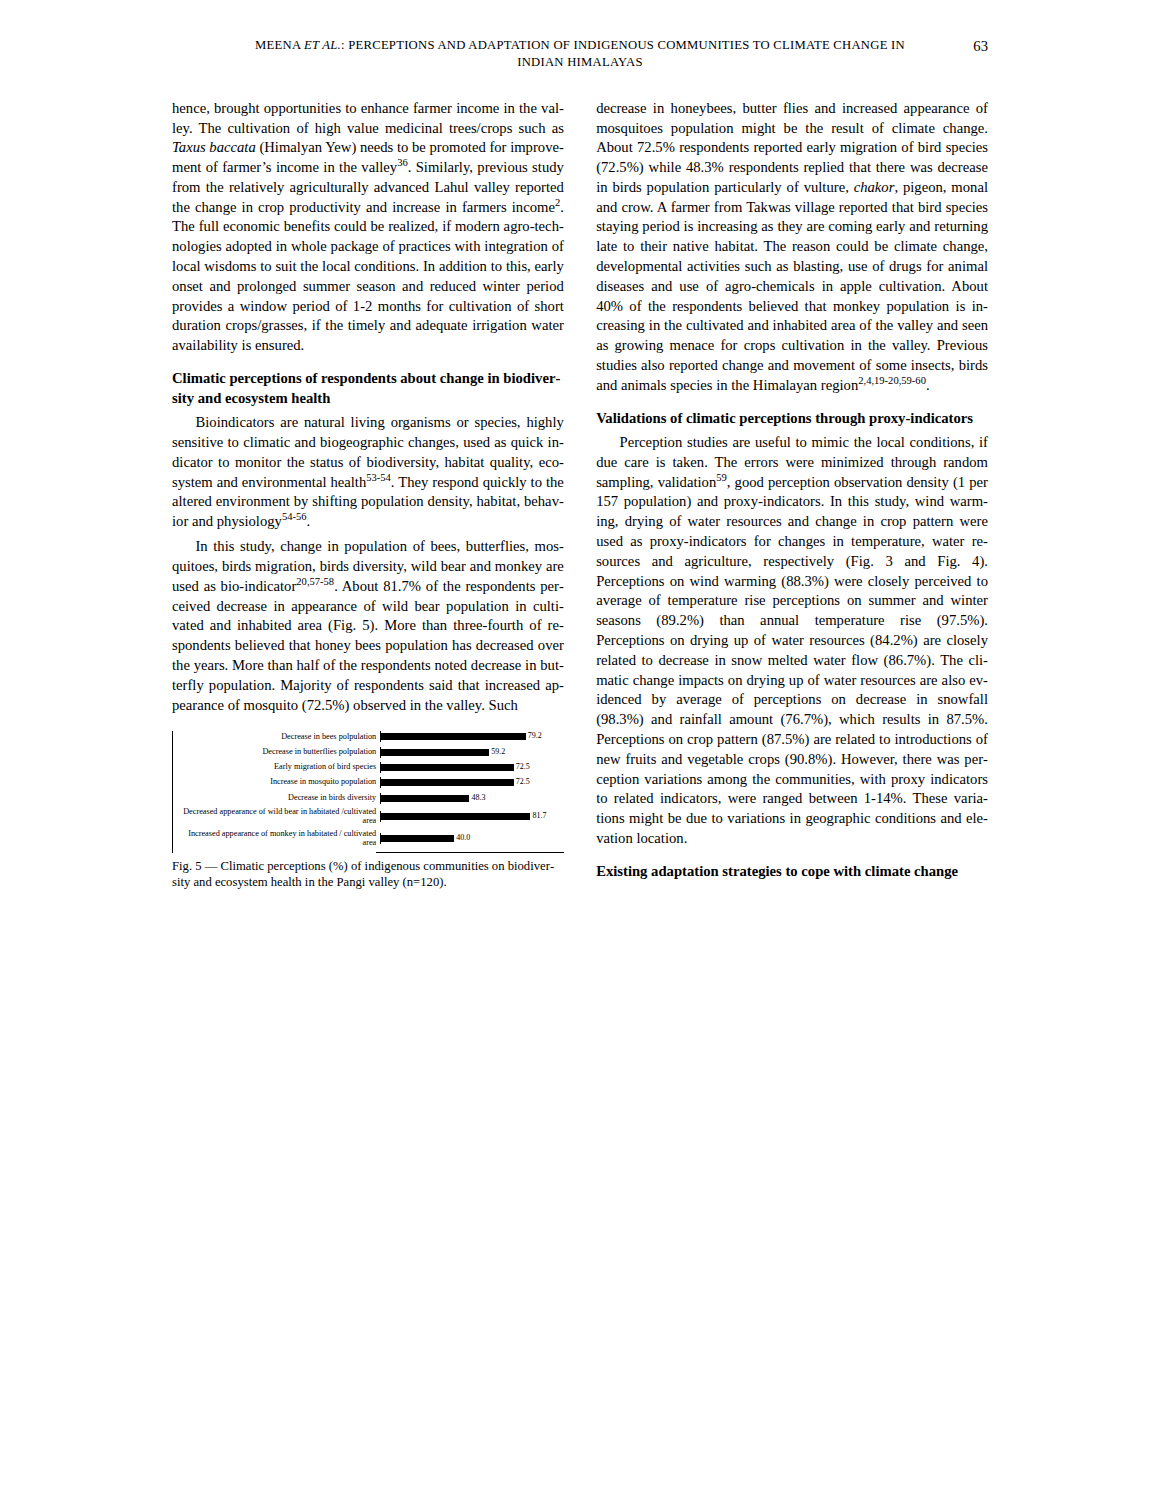63 MEENA et al.: PERCEPTIONS AND ADAPTATION OF INDIGENOUS COMMUNITIES TO CLIMATE CHANGE IN INDIAN HIMALAYAS
hence, brought opportunities to enhance farmer income in the valley. The cultivation of high value medicinal trees/crops such as Taxus baccata (Himalyan Yew) needs to be promoted for improvement of farmer’s income in the valley36. Similarly, previous study from the relatively agriculturally advanced Lahul valley reported the change in crop productivity and increase in farmers income2. The full economic benefits could be realized, if modern agro-technologies adopted in whole package of practices with integration of local wisdoms to suit the local conditions. In addition to this, early onset and prolonged summer season and reduced winter period provides a window period of 1-2 months for cultivation of short duration crops/grasses, if the timely and adequate irrigation water availability is ensured.
Climatic perceptions of respondents about change in biodiversity and ecosystem health
Bioindicators are natural living organisms or species, highly sensitive to climatic and biogeographic changes, used as quick indicator to monitor the status of biodiversity, habitat quality, ecosystem and environmental health53-54. They respond quickly to the altered environment by shifting population density, habitat, behavior and physiology54-56.
In this study, change in population of bees, butterflies, mosquitoes, birds migration, birds diversity, wild bear and monkey are used as bio-indicator20,57-58. About 81.7% of the respondents perceived decrease in appearance of wild bear population in cultivated and inhabited area (Fig. 5). More than three-fourth of respondents believed that honey bees population has decreased over the years. More than half of the respondents noted decrease in butterfly population. Majority of respondents said that increased appearance of mosquito (72.5%) observed in the valley. Such
Decrease in bees polpulation
79.2
Decrease in butterflies polpulation
59.2
Early migration of bird species
72.5
Increase in mosquito population
72.5
Decrease in birds diversity
48.3
Decreased appearance of wild bear in habitated /cultivated area
81.7
Increased appearance of monkey in habitated / cultivated area
40.0
Fig. 5 — Climatic perceptions (%) of indigenous communities on biodiversity and ecosystem health in the Pangi valley (n=120).
decrease in honeybees, butter flies and increased appearance of mosquitoes population might be the result of climate change. About 72.5% respondents reported early migration of bird species (72.5%) while 48.3% respondents replied that there was decrease in birds population particularly of vulture, chakor, pigeon, monal and crow. A farmer from Takwas village reported that bird species staying period is increasing as they are coming early and returning late to their native habitat. The reason could be climate change, developmental activities such as blasting, use of drugs for animal diseases and use of agro-chemicals in apple cultivation. About 40% of the respondents believed that monkey population is increasing in the cultivated and inhabited area of the valley and seen as growing menace for crops cultivation in the valley. Previous studies also reported change and movement of some insects, birds and animals species in the Himalayan region2,4,19-20,59-60.
Validations of climatic perceptions through proxy-indicators
Perception studies are useful to mimic the local conditions, if due care is taken. The errors were minimized through random sampling, validation59, good perception observation density (1 per 157 population) and proxy-indicators. In this study, wind warming, drying of water resources and change in crop pattern were used as proxy-indicators for changes in temperature, water resources and agriculture, respectively (Fig. 3 and Fig. 4). Perceptions on wind warming (88.3%) were closely perceived to average of temperature rise perceptions on summer and winter seasons (89.2%) than annual temperature rise (97.5%). Perceptions on drying up of water resources (84.2%) are closely related to decrease in snow melted water flow (86.7%). The climatic change impacts on drying up of water resources are also evidenced by average of perceptions on decrease in snowfall (98.3%) and rainfall amount (76.7%), which results in 87.5%. Perceptions on crop pattern (87.5%) are related to introductions of new fruits and vegetable crops (90.8%). However, there was perception variations among the communities, with proxy indicators to related indicators, were ranged between 1-14%. These variations might be due to variations in geographic conditions and elevation location.
Existing adaptation strategies to cope with climate change